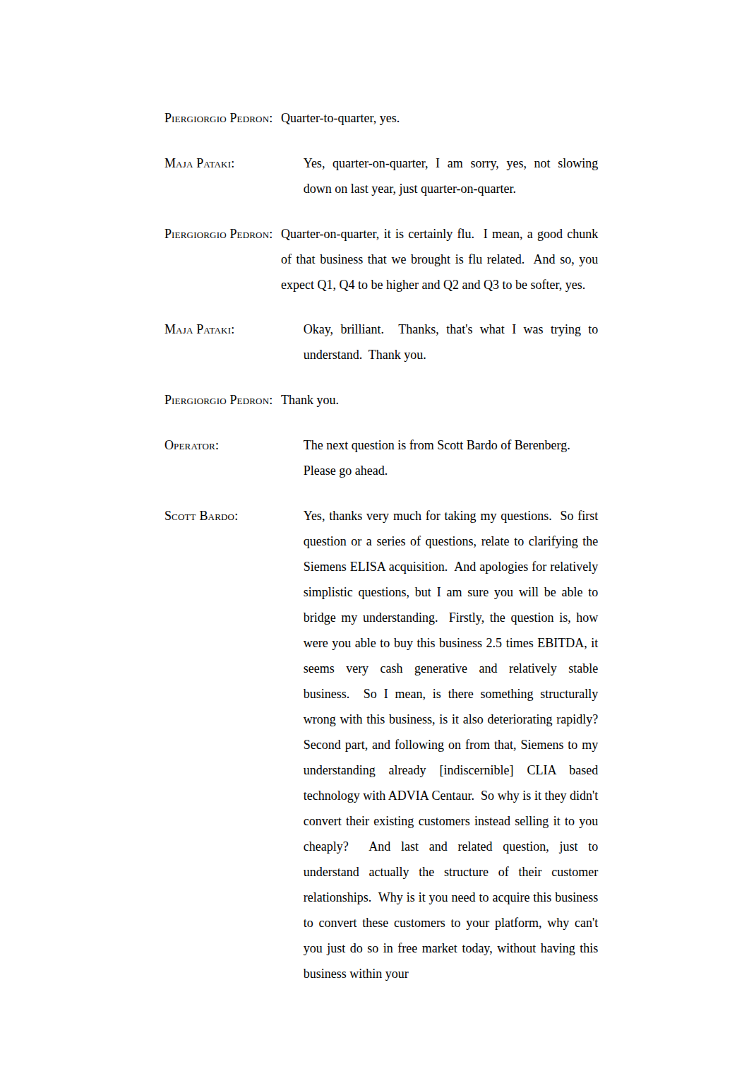Piergiorgio Pedron:
Quarter-to-quarter, yes.
Maja Pataki:
Yes, quarter-on-quarter, I am sorry, yes, not slowing down on last year, just quarter-on-quarter.
Piergiorgio Pedron:
Quarter-on-quarter, it is certainly flu. I mean, a good chunk of that business that we brought is flu related. And so, you expect Q1, Q4 to be higher and Q2 and Q3 to be softer, yes.
Maja Pataki:
Okay, brilliant. Thanks, that's what I was trying to understand. Thank you.
Piergiorgio Pedron:
Thank you.
Operator:
The next question is from Scott Bardo of Berenberg. Please go ahead.
Scott Bardo:
Yes, thanks very much for taking my questions. So first question or a series of questions, relate to clarifying the Siemens ELISA acquisition. And apologies for relatively simplistic questions, but I am sure you will be able to bridge my understanding. Firstly, the question is, how were you able to buy this business 2.5 times EBITDA, it seems very cash generative and relatively stable business. So I mean, is there something structurally wrong with this business, is it also deteriorating rapidly? Second part, and following on from that, Siemens to my understanding already [indiscernible] CLIA based technology with ADVIA Centaur. So why is it they didn't convert their existing customers instead selling it to you cheaply? And last and related question, just to understand actually the structure of their customer relationships. Why is it you need to acquire this business to convert these customers to your platform, why can't you just do so in free market today, without having this business within your